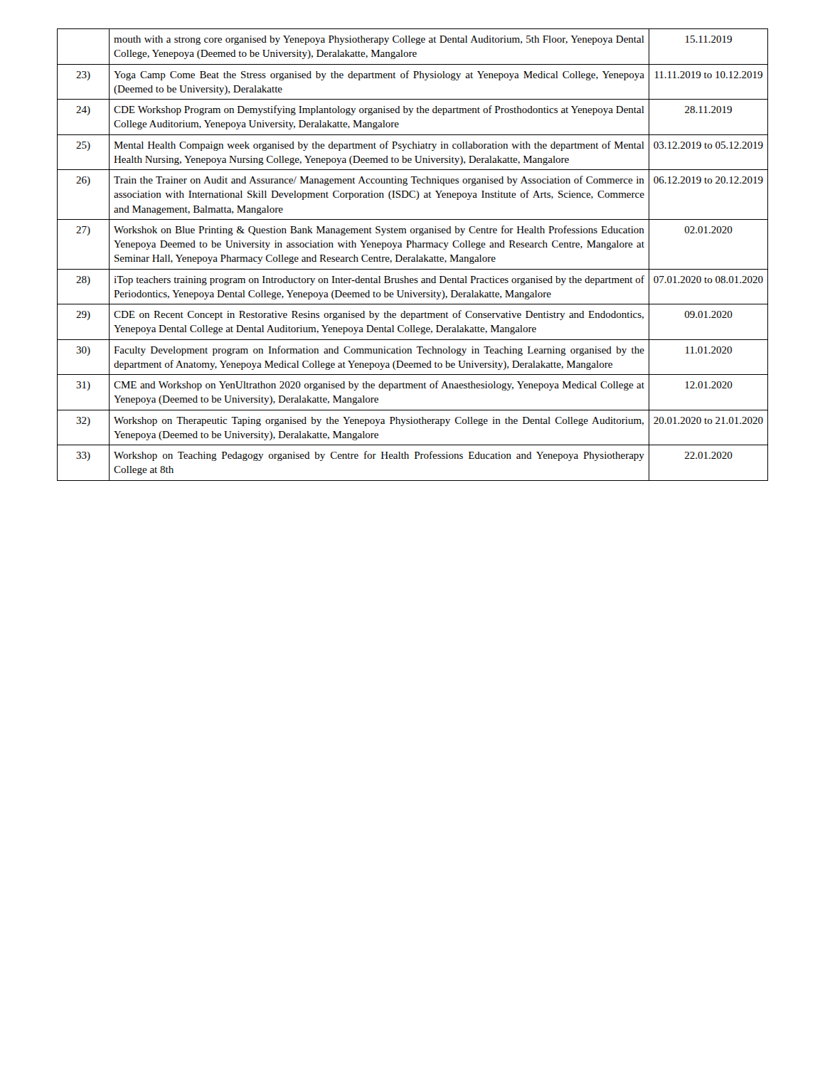| | mouth with a strong core organised by Yenepoya Physiotherapy College at Dental Auditorium, 5th Floor, Yenepoya Dental College, Yenepoya (Deemed to be University), Deralakatte, Mangalore | 15.11.2019 |
| 23) | Yoga Camp Come Beat the Stress organised by the department of Physiology at Yenepoya Medical College, Yenepoya (Deemed to be University), Deralakatte | 11.11.2019 to 10.12.2019 |
| 24) | CDE Workshop Program on Demystifying Implantology organised by the department of Prosthodontics at Yenepoya Dental College Auditorium, Yenepoya University, Deralakatte, Mangalore | 28.11.2019 |
| 25) | Mental Health Compaign week organised by the department of Psychiatry in collaboration with the department of Mental Health Nursing, Yenepoya Nursing College, Yenepoya (Deemed to be University), Deralakatte, Mangalore | 03.12.2019 to 05.12.2019 |
| 26) | Train the Trainer on Audit and Assurance/ Management Accounting Techniques organised by Association of Commerce in association with International Skill Development Corporation (ISDC) at Yenepoya Institute of Arts, Science, Commerce and Management, Balmatta, Mangalore | 06.12.2019 to 20.12.2019 |
| 27) | Workshok on Blue Printing & Question Bank Management System organised by Centre for Health Professions Education Yenepoya Deemed to be University in association with Yenepoya Pharmacy College and Research Centre, Mangalore at Seminar Hall, Yenepoya Pharmacy College and Research Centre, Deralakatte, Mangalore | 02.01.2020 |
| 28) | iTop teachers training program on Introductory on Inter-dental Brushes and Dental Practices organised by the department of Periodontics, Yenepoya Dental College, Yenepoya (Deemed to be University), Deralakatte, Mangalore | 07.01.2020 to 08.01.2020 |
| 29) | CDE on Recent Concept in Restorative Resins organised by the department of Conservative Dentistry and Endodontics, Yenepoya Dental College at Dental Auditorium, Yenepoya Dental College, Deralakatte, Mangalore | 09.01.2020 |
| 30) | Faculty Development program on Information and Communication Technology in Teaching Learning organised by the department of Anatomy, Yenepoya Medical College at Yenepoya (Deemed to be University), Deralakatte, Mangalore | 11.01.2020 |
| 31) | CME and Workshop on YenUltrathon 2020 organised by the department of Anaesthesiology, Yenepoya Medical College at Yenepoya (Deemed to be University), Deralakatte, Mangalore | 12.01.2020 |
| 32) | Workshop on Therapeutic Taping organised by the Yenepoya Physiotherapy College in the Dental College Auditorium, Yenepoya (Deemed to be University), Deralakatte, Mangalore | 20.01.2020 to 21.01.2020 |
| 33) | Workshop on Teaching Pedagogy organised by Centre for Health Professions Education and Yenepoya Physiotherapy College at 8th | 22.01.2020 |